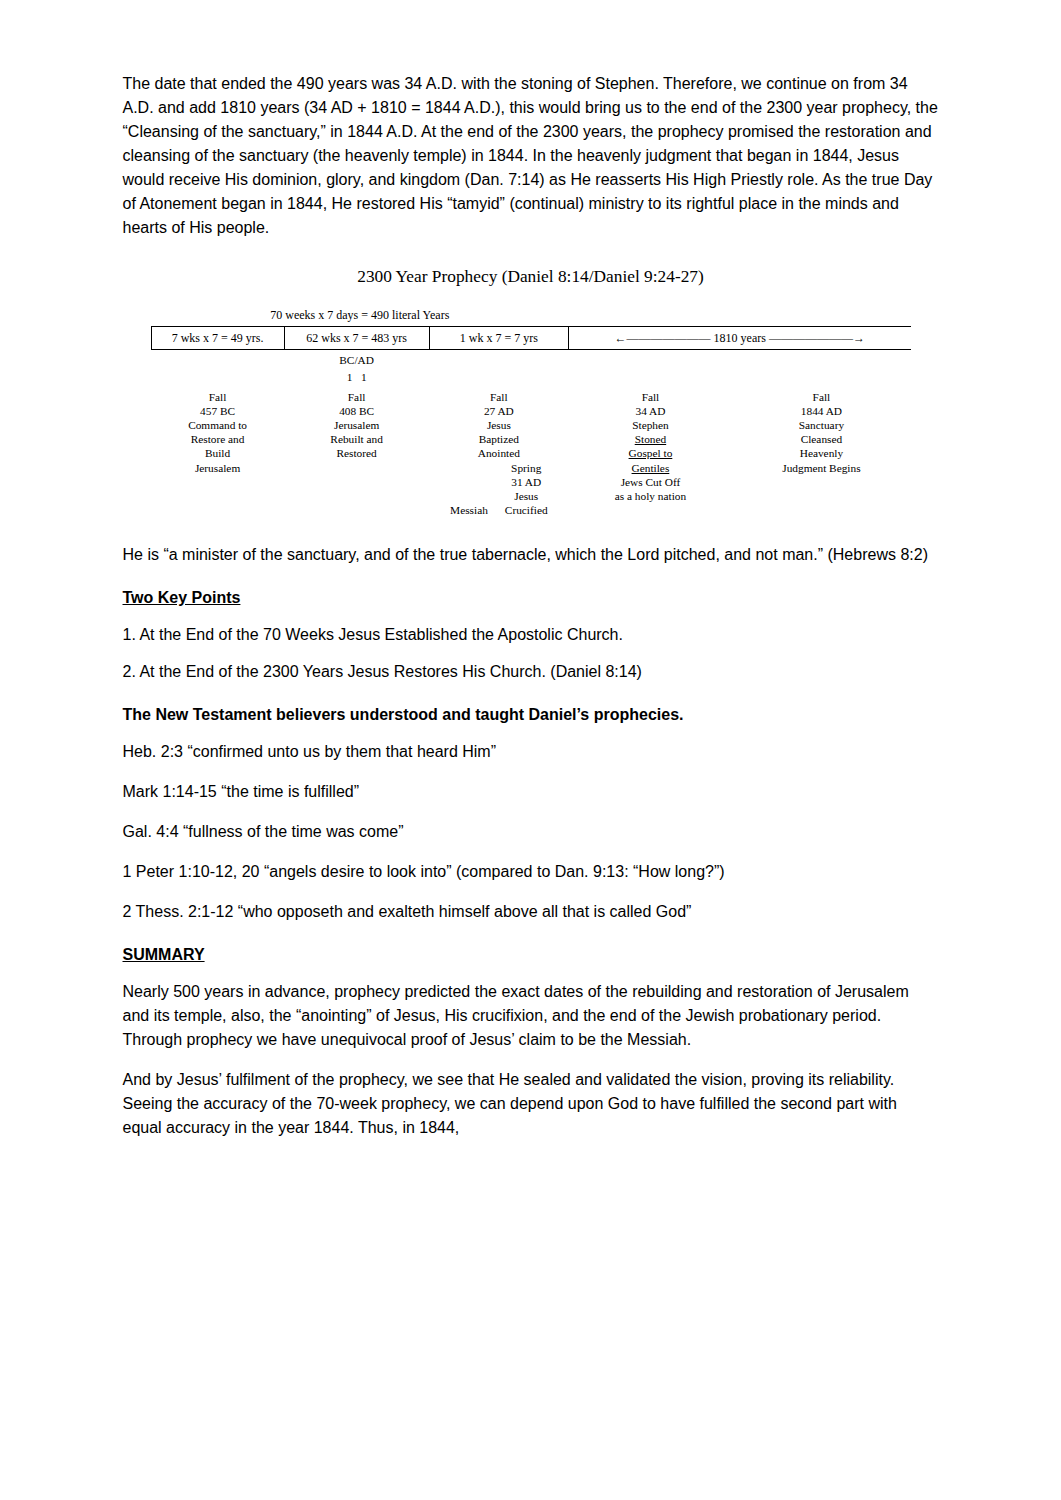The date that ended the 490 years was 34 A.D. with the stoning of Stephen. Therefore, we continue on from 34 A.D. and add 1810 years (34 AD + 1810 = 1844 A.D.), this would bring us to the end of the 2300 year prophecy, the “Cleansing of the sanctuary,” in 1844 A.D. At the end of the 2300 years, the prophecy promised the restoration and cleansing of the sanctuary (the heavenly temple) in 1844. In the heavenly judgment that began in 1844, Jesus would receive His dominion, glory, and kingdom (Dan. 7:14) as He reasserts His High Priestly role. As the true Day of Atonement began in 1844, He restored His “tamyid” (continual) ministry to its rightful place in the minds and hearts of His people.
2300 Year Prophecy (Daniel 8:14/Daniel 9:24-27)
| 70 weeks x 7 days = 490 literal Years | | |
| 7 wks x 7 = 49 yrs. | 62 wks x 7 = 483 yrs | 1 wk x 7 = 7 yrs | ←——————— 1810 years ———————→ |
| | BC/AD 1 1 | | | |
| Fall 457 BC Command to Restore and Build Jerusalem | Fall 408 BC Jerusalem Rebuilt and Restored | Fall 27 AD Jesus Baptized Anointed Messiah Spring 31 AD Jesus Crucified | Fall 34 AD Stephen Stoned Gospel to Gentiles Jews Cut Off as a holy nation | Fall 1844 AD Sanctuary Cleansed Heavenly Judgment Begins |
He is “a minister of the sanctuary, and of the true tabernacle, which the Lord pitched, and not man.” (Hebrews 8:2)
Two Key Points
1. At the End of the 70 Weeks Jesus Established the Apostolic Church.
2. At the End of the 2300 Years Jesus Restores His Church. (Daniel 8:14)
The New Testament believers understood and taught Daniel’s prophecies.
Heb. 2:3 “confirmed unto us by them that heard Him”
Mark 1:14-15 “the time is fulfilled”
Gal. 4:4 “fullness of the time was come”
1 Peter 1:10-12, 20 “angels desire to look into” (compared to Dan. 9:13: “How long?”)
2 Thess. 2:1-12 “who opposeth and exalteth himself above all that is called God”
SUMMARY
Nearly 500 years in advance, prophecy predicted the exact dates of the rebuilding and restoration of Jerusalem and its temple, also, the “anointing” of Jesus, His crucifixion, and the end of the Jewish probationary period. Through prophecy we have unequivocal proof of Jesus’ claim to be the Messiah.
And by Jesus’ fulfilment of the prophecy, we see that He sealed and validated the vision, proving its reliability. Seeing the accuracy of the 70-week prophecy, we can depend upon God to have fulfilled the second part with equal accuracy in the year 1844. Thus, in 1844,